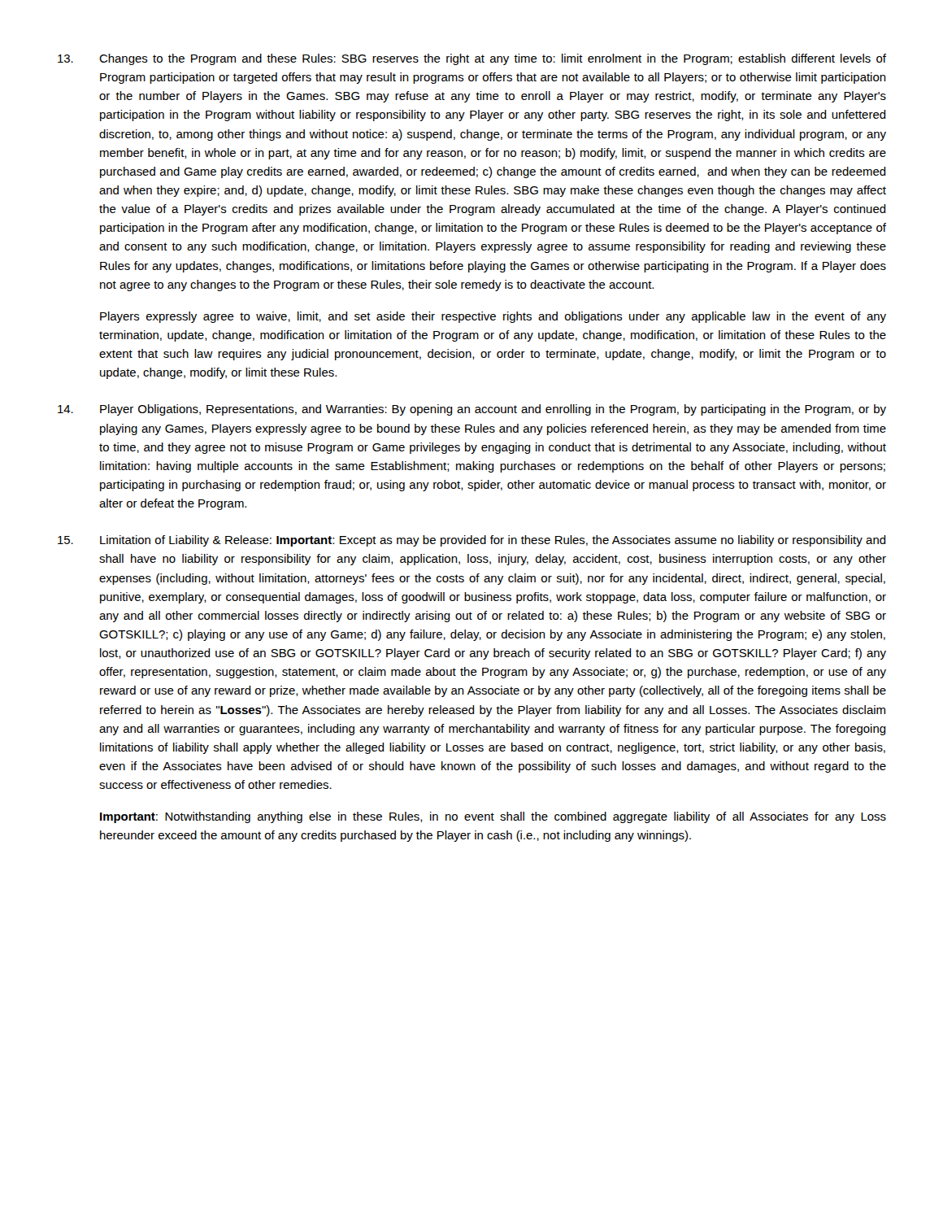Changes to the Program and these Rules: SBG reserves the right at any time to: limit enrolment in the Program; establish different levels of Program participation or targeted offers that may result in programs or offers that are not available to all Players; or to otherwise limit participation or the number of Players in the Games. SBG may refuse at any time to enroll a Player or may restrict, modify, or terminate any Player's participation in the Program without liability or responsibility to any Player or any other party. SBG reserves the right, in its sole and unfettered discretion, to, among other things and without notice: a) suspend, change, or terminate the terms of the Program, any individual program, or any member benefit, in whole or in part, at any time and for any reason, or for no reason; b) modify, limit, or suspend the manner in which credits are purchased and Game play credits are earned, awarded, or redeemed; c) change the amount of credits earned, and when they can be redeemed and when they expire; and, d) update, change, modify, or limit these Rules. SBG may make these changes even though the changes may affect the value of a Player's credits and prizes available under the Program already accumulated at the time of the change. A Player's continued participation in the Program after any modification, change, or limitation to the Program or these Rules is deemed to be the Player's acceptance of and consent to any such modification, change, or limitation. Players expressly agree to assume responsibility for reading and reviewing these Rules for any updates, changes, modifications, or limitations before playing the Games or otherwise participating in the Program. If a Player does not agree to any changes to the Program or these Rules, their sole remedy is to deactivate the account.
Players expressly agree to waive, limit, and set aside their respective rights and obligations under any applicable law in the event of any termination, update, change, modification or limitation of the Program or of any update, change, modification, or limitation of these Rules to the extent that such law requires any judicial pronouncement, decision, or order to terminate, update, change, modify, or limit the Program or to update, change, modify, or limit these Rules.
Player Obligations, Representations, and Warranties: By opening an account and enrolling in the Program, by participating in the Program, or by playing any Games, Players expressly agree to be bound by these Rules and any policies referenced herein, as they may be amended from time to time, and they agree not to misuse Program or Game privileges by engaging in conduct that is detrimental to any Associate, including, without limitation: having multiple accounts in the same Establishment; making purchases or redemptions on the behalf of other Players or persons; participating in purchasing or redemption fraud; or, using any robot, spider, other automatic device or manual process to transact with, monitor, or alter or defeat the Program.
Limitation of Liability & Release: Important: Except as may be provided for in these Rules, the Associates assume no liability or responsibility and shall have no liability or responsibility for any claim, application, loss, injury, delay, accident, cost, business interruption costs, or any other expenses (including, without limitation, attorneys' fees or the costs of any claim or suit), nor for any incidental, direct, indirect, general, special, punitive, exemplary, or consequential damages, loss of goodwill or business profits, work stoppage, data loss, computer failure or malfunction, or any and all other commercial losses directly or indirectly arising out of or related to: a) these Rules; b) the Program or any website of SBG or GOTSKILL?; c) playing or any use of any Game; d) any failure, delay, or decision by any Associate in administering the Program; e) any stolen, lost, or unauthorized use of an SBG or GOTSKILL? Player Card or any breach of security related to an SBG or GOTSKILL? Player Card; f) any offer, representation, suggestion, statement, or claim made about the Program by any Associate; or, g) the purchase, redemption, or use of any reward or use of any reward or prize, whether made available by an Associate or by any other party (collectively, all of the foregoing items shall be referred to herein as "Losses"). The Associates are hereby released by the Player from liability for any and all Losses. The Associates disclaim any and all warranties or guarantees, including any warranty of merchantability and warranty of fitness for any particular purpose. The foregoing limitations of liability shall apply whether the alleged liability or Losses are based on contract, negligence, tort, strict liability, or any other basis, even if the Associates have been advised of or should have known of the possibility of such losses and damages, and without regard to the success or effectiveness of other remedies.
Important: Notwithstanding anything else in these Rules, in no event shall the combined aggregate liability of all Associates for any Loss hereunder exceed the amount of any credits purchased by the Player in cash (i.e., not including any winnings).